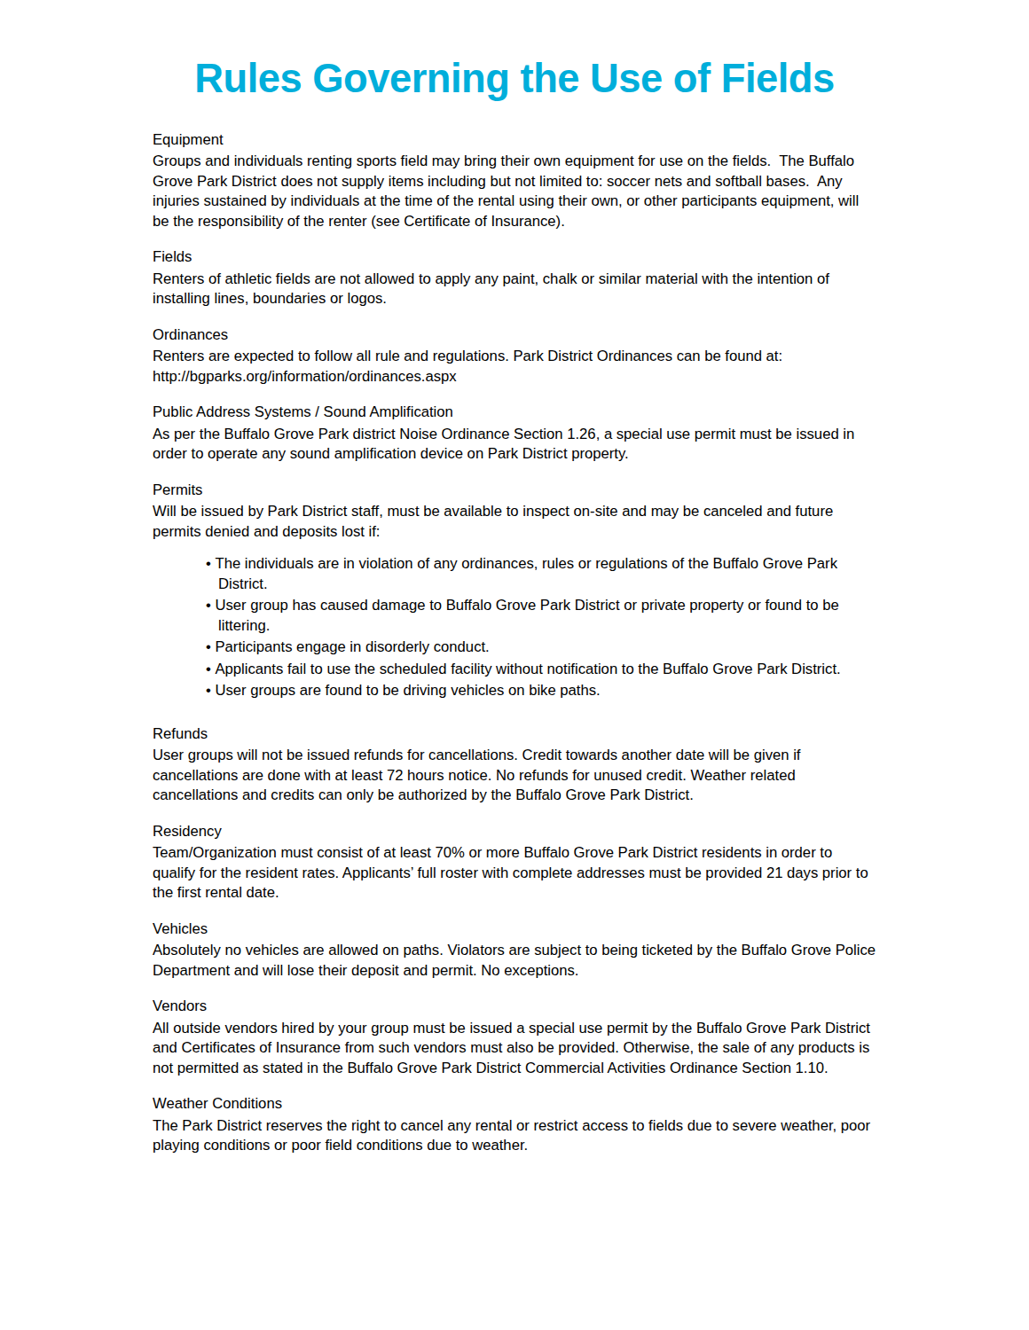Rules Governing the Use of Fields
Equipment
Groups and individuals renting sports field may bring their own equipment for use on the fields. The Buffalo Grove Park District does not supply items including but not limited to: soccer nets and softball bases. Any injuries sustained by individuals at the time of the rental using their own, or other participants equipment, will be the responsibility of the renter (see Certificate of Insurance).
Fields
Renters of athletic fields are not allowed to apply any paint, chalk or similar material with the intention of installing lines, boundaries or logos.
Ordinances
Renters are expected to follow all rule and regulations. Park District Ordinances can be found at:
http://bgparks.org/information/ordinances.aspx
Public Address Systems / Sound Amplification
As per the Buffalo Grove Park district Noise Ordinance Section 1.26, a special use permit must be issued in order to operate any sound amplification device on Park District property.
Permits
Will be issued by Park District staff, must be available to inspect on-site and may be canceled and future permits denied and deposits lost if:
The individuals are in violation of any ordinances, rules or regulations of the Buffalo Grove Park District.
User group has caused damage to Buffalo Grove Park District or private property or found to be littering.
Participants engage in disorderly conduct.
Applicants fail to use the scheduled facility without notification to the Buffalo Grove Park District.
User groups are found to be driving vehicles on bike paths.
Refunds
User groups will not be issued refunds for cancellations. Credit towards another date will be given if cancellations are done with at least 72 hours notice. No refunds for unused credit. Weather related cancellations and credits can only be authorized by the Buffalo Grove Park District.
Residency
Team/Organization must consist of at least 70% or more Buffalo Grove Park District residents in order to qualify for the resident rates. Applicants’ full roster with complete addresses must be provided 21 days prior to the first rental date.
Vehicles
Absolutely no vehicles are allowed on paths. Violators are subject to being ticketed by the Buffalo Grove Police Department and will lose their deposit and permit. No exceptions.
Vendors
All outside vendors hired by your group must be issued a special use permit by the Buffalo Grove Park District and Certificates of Insurance from such vendors must also be provided. Otherwise, the sale of any products is not permitted as stated in the Buffalo Grove Park District Commercial Activities Ordinance Section 1.10.
Weather Conditions
The Park District reserves the right to cancel any rental or restrict access to fields due to severe weather, poor playing conditions or poor field conditions due to weather.